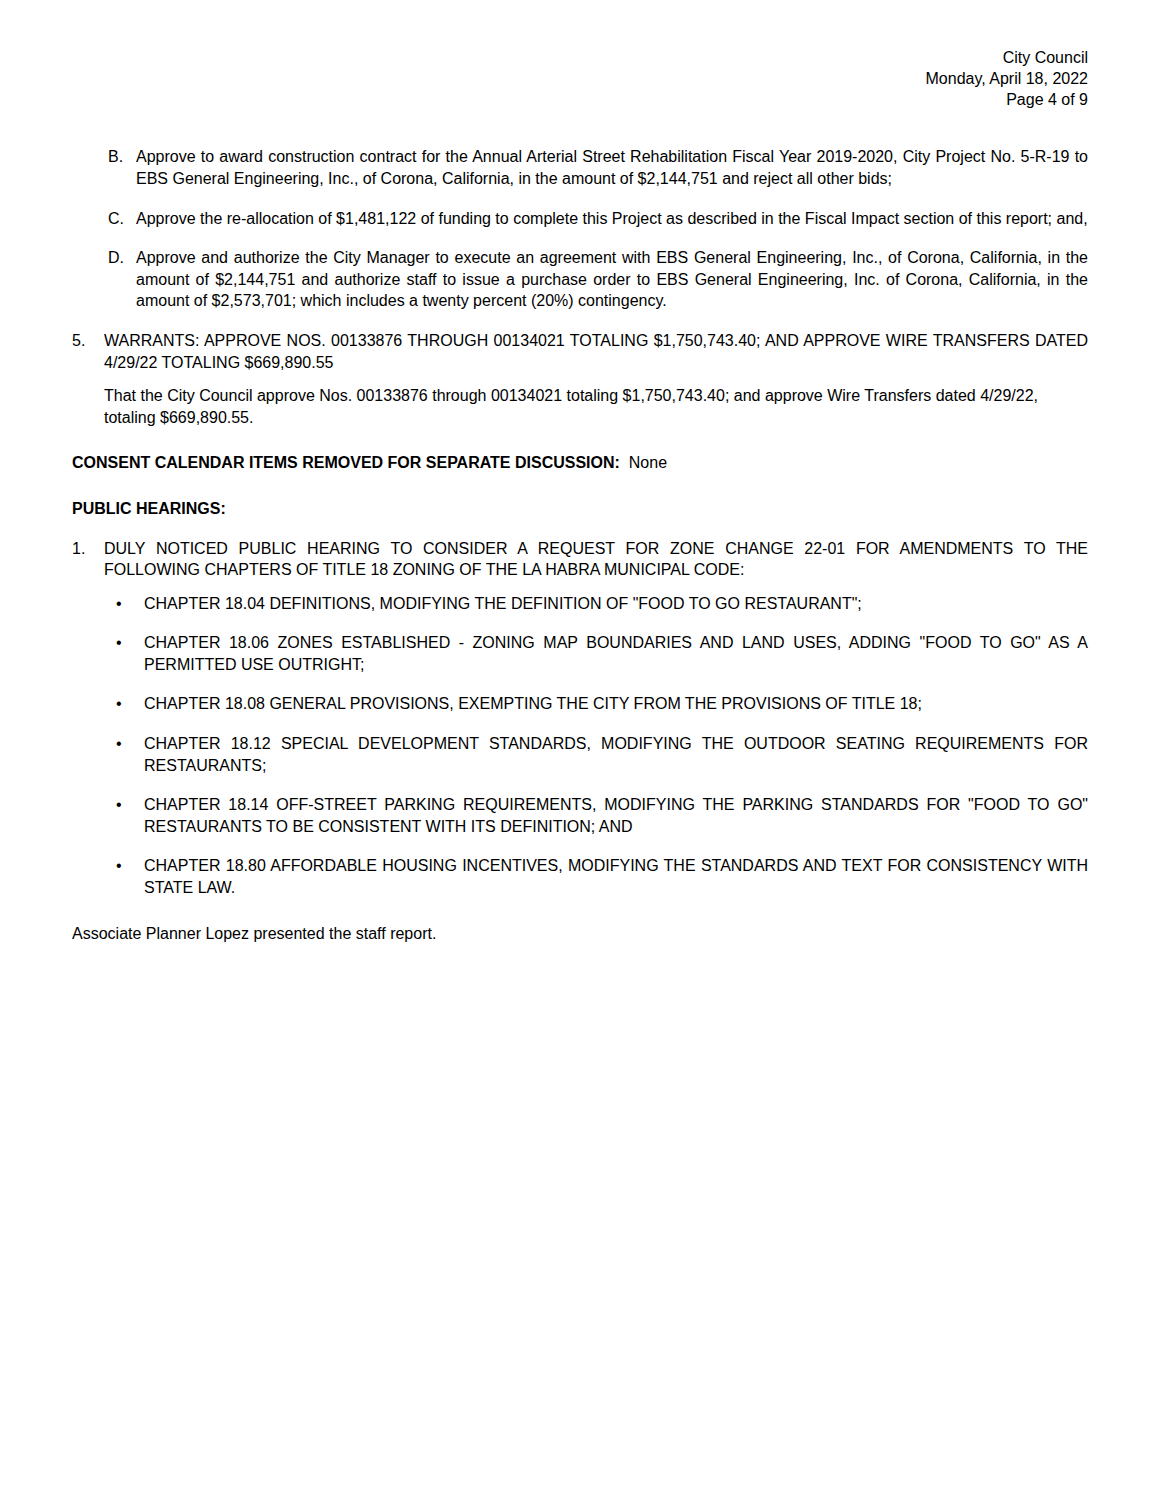City Council
Monday, April 18, 2022
Page 4 of 9
B.
Approve to award construction contract for the Annual Arterial Street Rehabilitation Fiscal Year 2019-2020, City Project No. 5-R-19 to EBS General Engineering, Inc., of Corona, California, in the amount of $2,144,751 and reject all other bids;
C.
Approve the re-allocation of $1,481,122 of funding to complete this Project as described in the Fiscal Impact section of this report; and,
D.
Approve and authorize the City Manager to execute an agreement with EBS General Engineering, Inc., of Corona, California, in the amount of $2,144,751 and authorize staff to issue a purchase order to EBS General Engineering, Inc. of Corona, California, in the amount of $2,573,701; which includes a twenty percent (20%) contingency.
5.
WARRANTS: APPROVE NOS. 00133876 THROUGH 00134021 TOTALING $1,750,743.40; AND APPROVE WIRE TRANSFERS DATED 4/29/22 TOTALING $669,890.55
That the City Council approve Nos. 00133876 through 00134021 totaling $1,750,743.40; and approve Wire Transfers dated 4/29/22, totaling $669,890.55.
CONSENT CALENDAR ITEMS REMOVED FOR SEPARATE DISCUSSION: None
PUBLIC HEARINGS:
1.
DULY NOTICED PUBLIC HEARING TO CONSIDER A REQUEST FOR ZONE CHANGE 22-01 FOR AMENDMENTS TO THE FOLLOWING CHAPTERS OF TITLE 18 ZONING OF THE LA HABRA MUNICIPAL CODE:
CHAPTER 18.04 DEFINITIONS, MODIFYING THE DEFINITION OF "FOOD TO GO RESTAURANT";
CHAPTER 18.06 ZONES ESTABLISHED - ZONING MAP BOUNDARIES AND LAND USES, ADDING "FOOD TO GO" AS A PERMITTED USE OUTRIGHT;
CHAPTER 18.08 GENERAL PROVISIONS, EXEMPTING THE CITY FROM THE PROVISIONS OF TITLE 18;
CHAPTER 18.12 SPECIAL DEVELOPMENT STANDARDS, MODIFYING THE OUTDOOR SEATING REQUIREMENTS FOR RESTAURANTS;
CHAPTER 18.14 OFF-STREET PARKING REQUIREMENTS, MODIFYING THE PARKING STANDARDS FOR "FOOD TO GO" RESTAURANTS TO BE CONSISTENT WITH ITS DEFINITION; AND
CHAPTER 18.80 AFFORDABLE HOUSING INCENTIVES, MODIFYING THE STANDARDS AND TEXT FOR CONSISTENCY WITH STATE LAW.
Associate Planner Lopez presented the staff report.